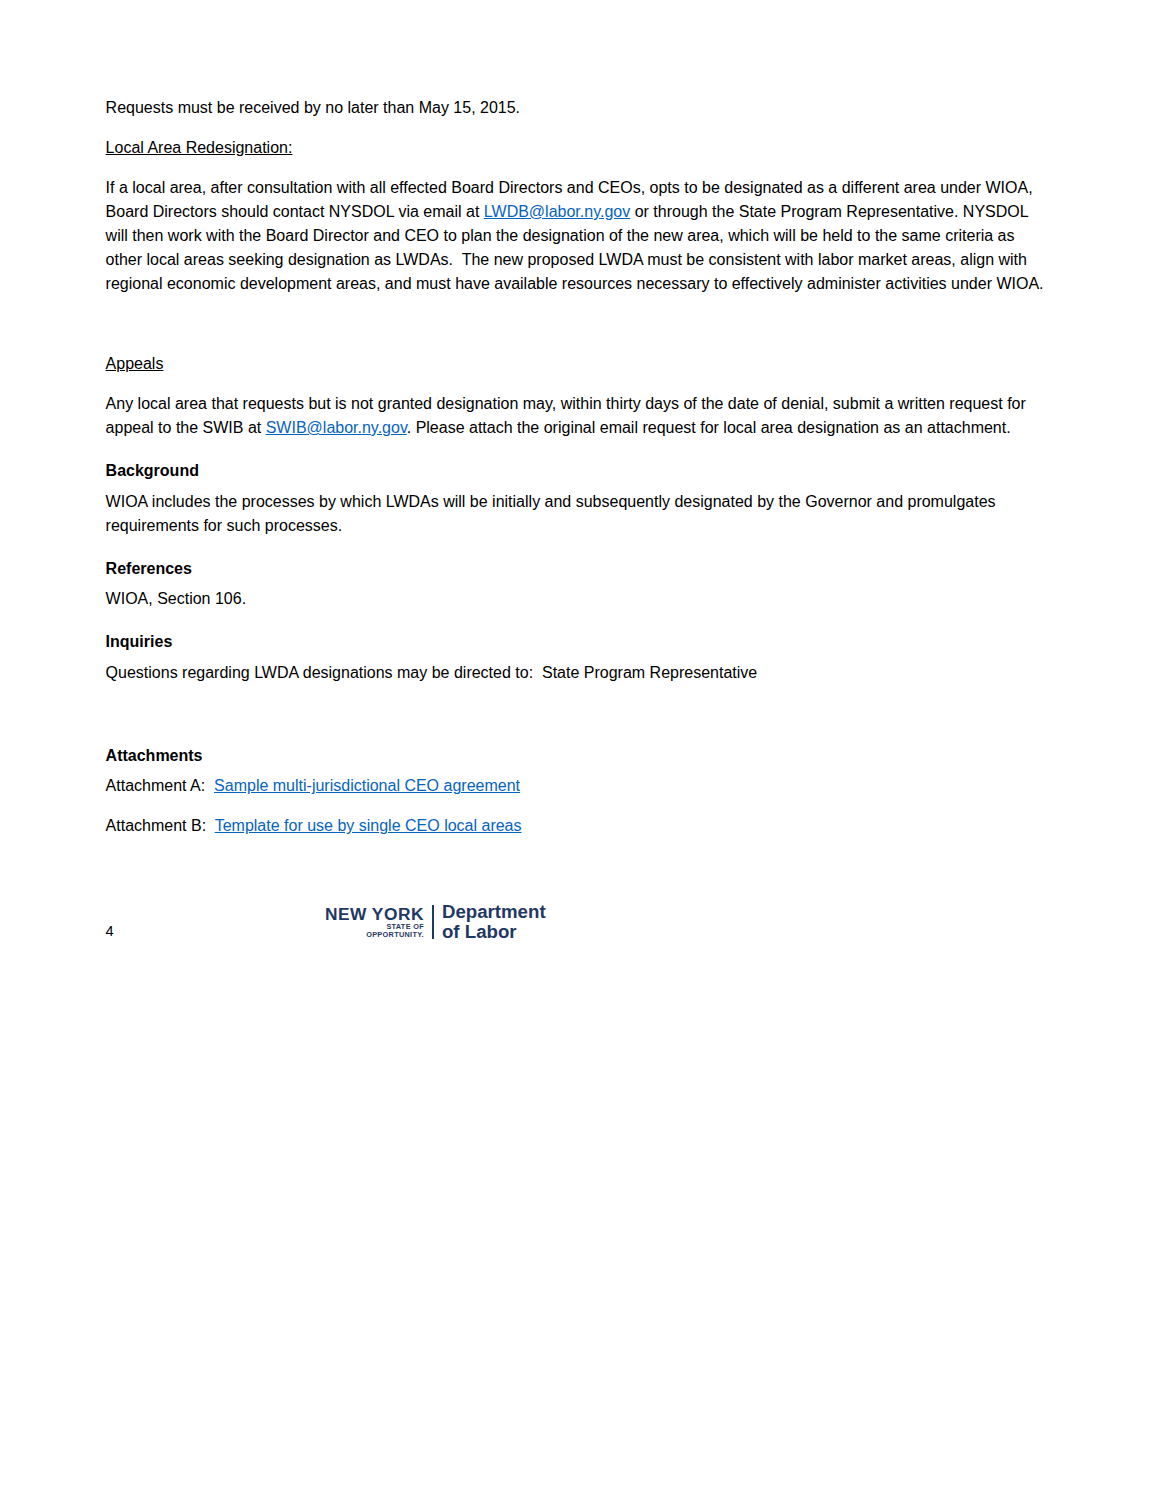Requests must be received by no later than May 15, 2015.
Local Area Redesignation:
If a local area, after consultation with all effected Board Directors and CEOs, opts to be designated as a different area under WIOA, Board Directors should contact NYSDOL via email at LWDB@labor.ny.gov or through the State Program Representative. NYSDOL will then work with the Board Director and CEO to plan the designation of the new area, which will be held to the same criteria as other local areas seeking designation as LWDAs. The new proposed LWDA must be consistent with labor market areas, align with regional economic development areas, and must have available resources necessary to effectively administer activities under WIOA.
Appeals
Any local area that requests but is not granted designation may, within thirty days of the date of denial, submit a written request for appeal to the SWIB at SWIB@labor.ny.gov. Please attach the original email request for local area designation as an attachment.
Background
WIOA includes the processes by which LWDAs will be initially and subsequently designated by the Governor and promulgates requirements for such processes.
References
WIOA, Section 106.
Inquiries
Questions regarding LWDA designations may be directed to: State Program Representative
Attachments
Attachment A: Sample multi-jurisdictional CEO agreement
Attachment B: Template for use by single CEO local areas
4
NEW YORK
STATE OF
OPPORTUNITY.
Department
of Labor